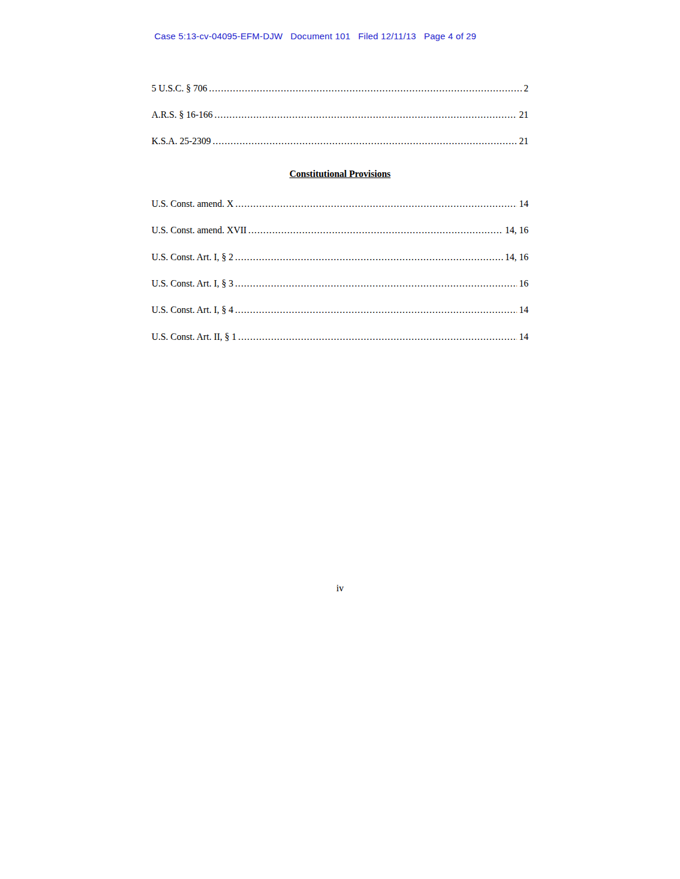Case 5:13-cv-04095-EFM-DJW Document 101 Filed 12/11/13 Page 4 of 29
5 U.S.C. § 706 ................................................................................................................................. 2
A.R.S. § 16-166 ............................................................................................................................. 21
K.S.A. 25-2309 ............................................................................................................................. 21
Constitutional Provisions
U.S. Const. amend. X ................................................................................................................... 14
U.S. Const. amend. XVII ....................................................................................................... 14, 16
U.S. Const. Art. I, § 2 ............................................................................................................. 14, 16
U.S. Const. Art. I, § 3 ..................................................................................................................... 16
U.S. Const. Art. I, § 4 ..................................................................................................................... 14
U.S. Const. Art. II, § 1 ................................................................................................................... 14
iv